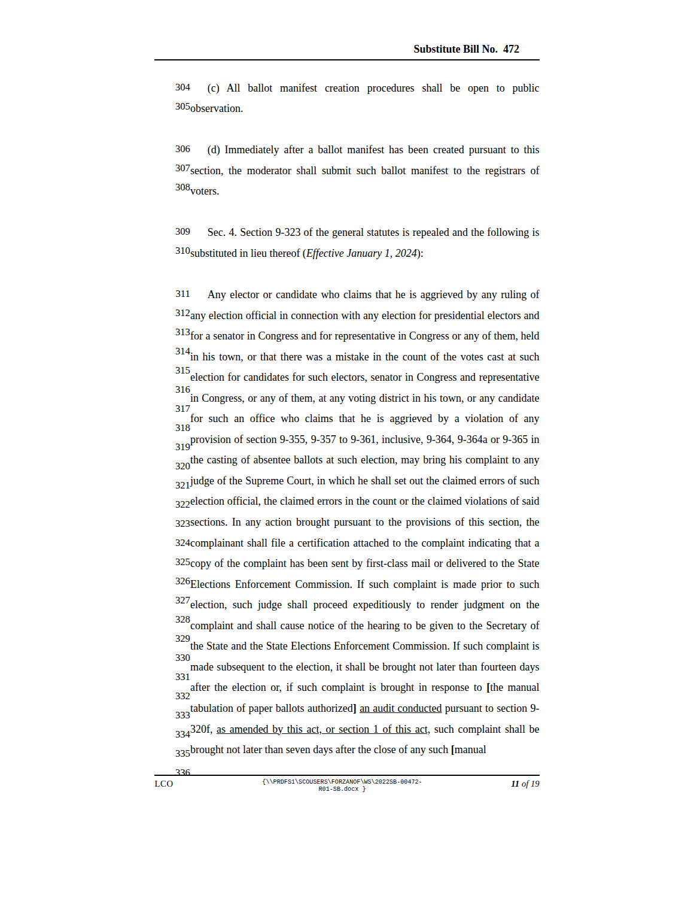Substitute Bill No. 472
| 304 305 | (c) All ballot manifest creation procedures shall be open to public observation. |
| 306 307 308 | (d) Immediately after a ballot manifest has been created pursuant to this section, the moderator shall submit such ballot manifest to the registrars of voters. |
| 309 310 | Sec. 4. Section 9-323 of the general statutes is repealed and the following is substituted in lieu thereof ( Effective January 1, 2024 ): |
| 311 312 313 314 315 316 317 318 319 320 321 322 323 324 325 326 327 328 329 330 331 332 333 334 335 336 | Any elector or candidate who claims that he is aggrieved by any ruling of any election official in connection with any election for presidential electors and for a senator in Congress and for representative in Congress or any of them, held in his town, or that there was a mistake in the count of the votes cast at such election for candidates for such electors, senator in Congress and representative in Congress, or any of them, at any voting district in his town, or any candidate for such an office who claims that he is aggrieved by a violation of any provision of section 9-355, 9-357 to 9-361, inclusive, 9-364, 9-364a or 9-365 in the casting of absentee ballots at such election, may bring his complaint to any judge of the Supreme Court, in which he shall set out the claimed errors of such election official, the claimed errors in the count or the claimed violations of said sections. In any action brought pursuant to the provisions of this section, the complainant shall file a certification attached to the complaint indicating that a copy of the complaint has been sent by first-class mail or delivered to the State Elections Enforcement Commission. If such complaint is made prior to such election, such judge shall proceed expeditiously to render judgment on the complaint and shall cause notice of the hearing to be given to the Secretary of the State and the State Elections Enforcement Commission. If such complaint is made subsequent to the election, it shall be brought not later than fourteen days after the election or, if such complaint is brought in response to [ the manual tabulation of paper ballots authorized ] an audit conducted pursuant to section 9-320f, as amended by this act, or section 1 of this act, such complaint shall be brought not later than seven days after the close of any such [ manual |
LCO
{\\PRDFS1\SCOUSERS\FORZANOF\WS\2022SB-00472-
R01-SB.docx }
11 of 19